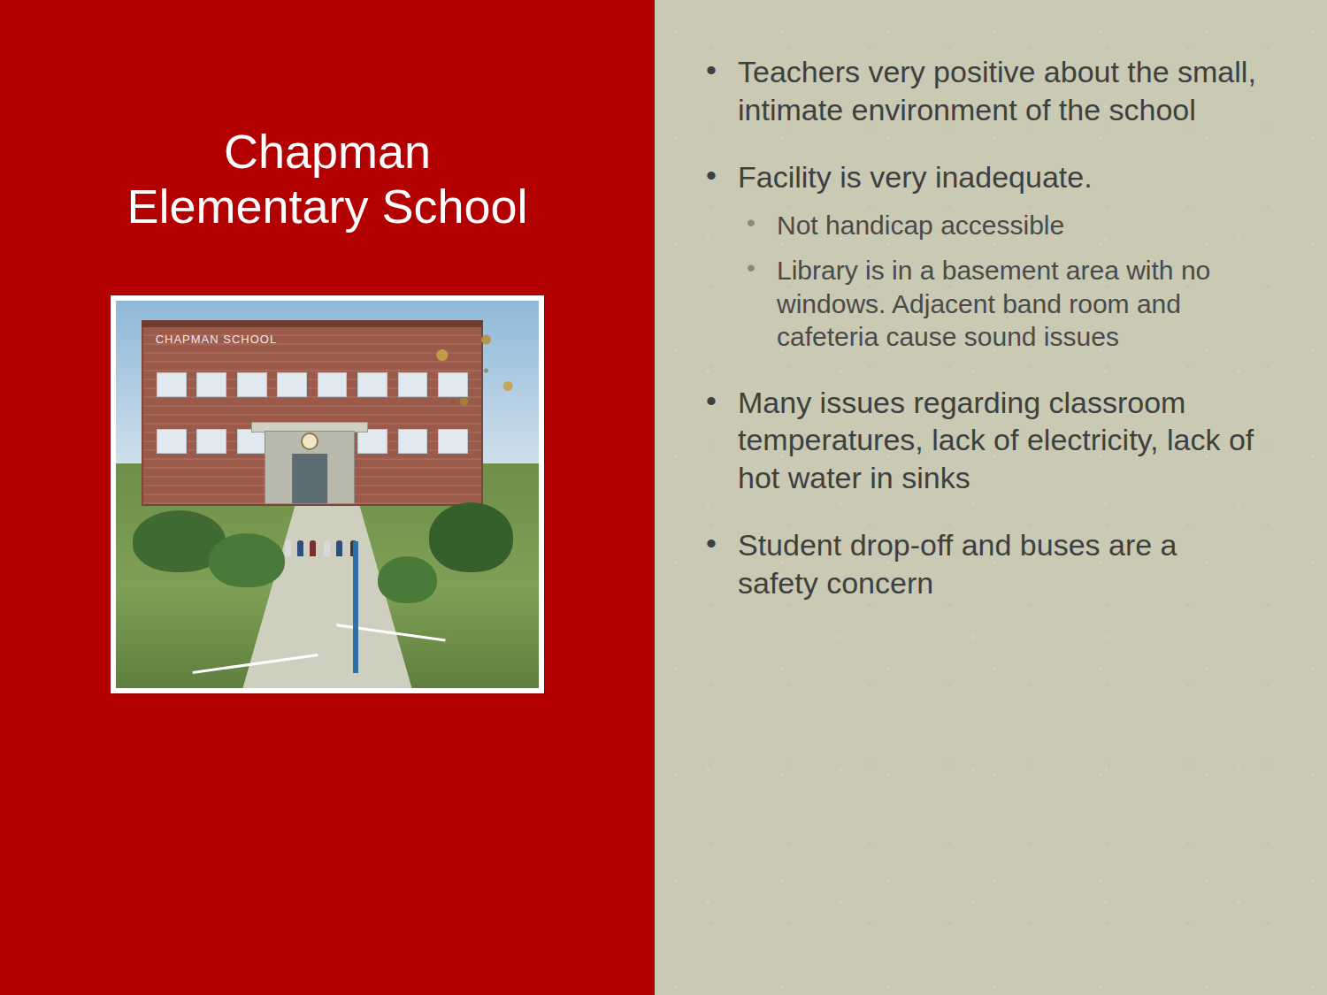Chapman
Elementary School
CHAPMAN SCHOOL
Teachers very positive about the small, intimate environment of the school
Facility is very inadequate.
Not handicap accessible
Library is in a basement area with no windows. Adjacent band room and cafeteria cause sound issues
Many issues regarding classroom temperatures, lack of electricity, lack of hot water in sinks
Student drop-off and buses are a safety concern